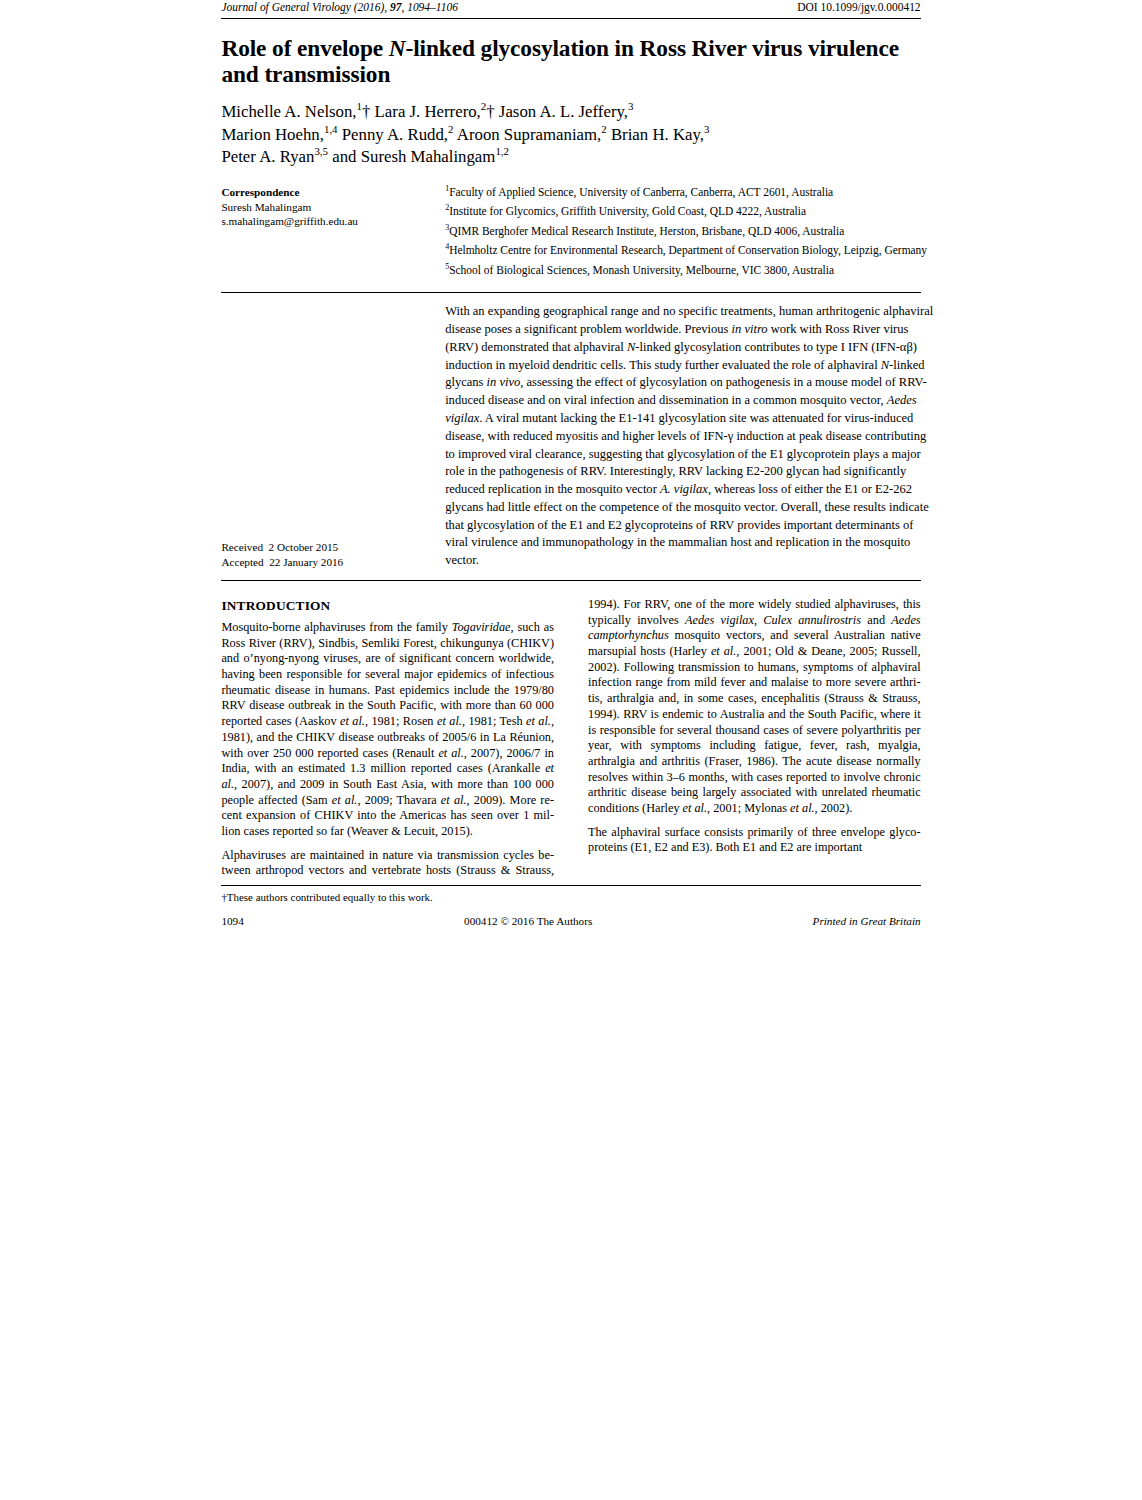Journal of General Virology (2016), 97, 1094–1106
DOI 10.1099/jgv.0.000412
Role of envelope N-linked glycosylation in Ross River virus virulence and transmission
Michelle A. Nelson,1† Lara J. Herrero,2† Jason A. L. Jeffery,3
Marion Hoehn,1,4 Penny A. Rudd,2 Aroon Supramaniam,2 Brian H. Kay,3
Peter A. Ryan3,5 and Suresh Mahalingam1,2
Correspondence
Suresh Mahalingam
s.mahalingam@griffith.edu.au
1Faculty of Applied Science, University of Canberra, Canberra, ACT 2601, Australia
2Institute for Glycomics, Griffith University, Gold Coast, QLD 4222, Australia
3QIMR Berghofer Medical Research Institute, Herston, Brisbane, QLD 4006, Australia
4Helmholtz Centre for Environmental Research, Department of Conservation Biology, Leipzig, Germany
5School of Biological Sciences, Monash University, Melbourne, VIC 3800, Australia
Received 2 October 2015
Accepted 22 January 2016
With an expanding geographical range and no specific treatments, human arthritogenic alphaviral disease poses a significant problem worldwide. Previous in vitro work with Ross River virus (RRV) demonstrated that alphaviral N-linked glycosylation contributes to type I IFN (IFN-αβ) induction in myeloid dendritic cells. This study further evaluated the role of alphaviral N-linked glycans in vivo, assessing the effect of glycosylation on pathogenesis in a mouse model of RRV-induced disease and on viral infection and dissemination in a common mosquito vector, Aedes vigilax. A viral mutant lacking the E1-141 glycosylation site was attenuated for virus-induced disease, with reduced myositis and higher levels of IFN-γ induction at peak disease contributing to improved viral clearance, suggesting that glycosylation of the E1 glycoprotein plays a major role in the pathogenesis of RRV. Interestingly, RRV lacking E2-200 glycan had significantly reduced replication in the mosquito vector A. vigilax, whereas loss of either the E1 or E2-262 glycans had little effect on the competence of the mosquito vector. Overall, these results indicate that glycosylation of the E1 and E2 glycoproteins of RRV provides important determinants of viral virulence and immunopathology in the mammalian host and replication in the mosquito vector.
INTRODUCTION
Mosquito-borne alphaviruses from the family Togaviridae, such as Ross River (RRV), Sindbis, Semliki Forest, chikungunya (CHIKV) and o’nyong-nyong viruses, are of significant concern worldwide, having been responsible for several major epidemics of infectious rheumatic disease in humans. Past epidemics include the 1979/80 RRV disease outbreak in the South Pacific, with more than 60 000 reported cases (Aaskov et al., 1981; Rosen et al., 1981; Tesh et al., 1981), and the CHIKV disease outbreaks of 2005/6 in La Réunion, with over 250 000 reported cases (Renault et al., 2007), 2006/7 in India, with an estimated 1.3 million reported cases (Arankalle et al., 2007), and 2009 in South East Asia, with more than 100 000 people affected (Sam et al., 2009; Thavara et al., 2009). More recent expansion of CHIKV into the Americas has seen over 1 million cases reported so far (Weaver & Lecuit, 2015).
Alphaviruses are maintained in nature via transmission cycles between arthropod vectors and vertebrate hosts (Strauss & Strauss, 1994). For RRV, one of the more widely studied alphaviruses, this typically involves Aedes vigilax, Culex annulirostris and Aedes camptorhynchus mosquito vectors, and several Australian native marsupial hosts (Harley et al., 2001; Old & Deane, 2005; Russell, 2002). Following transmission to humans, symptoms of alphaviral infection range from mild fever and malaise to more severe arthritis, arthralgia and, in some cases, encephalitis (Strauss & Strauss, 1994). RRV is endemic to Australia and the South Pacific, where it is responsible for several thousand cases of severe polyarthritis per year, with symptoms including fatigue, fever, rash, myalgia, arthralgia and arthritis (Fraser, 1986). The acute disease normally resolves within 3–6 months, with cases reported to involve chronic arthritic disease being largely associated with unrelated rheumatic conditions (Harley et al., 2001; Mylonas et al., 2002).
The alphaviral surface consists primarily of three envelope glycoproteins (E1, E2 and E3). Both E1 and E2 are important
†These authors contributed equally to this work.
1094
000412 © 2016 The Authors
Printed in Great Britain